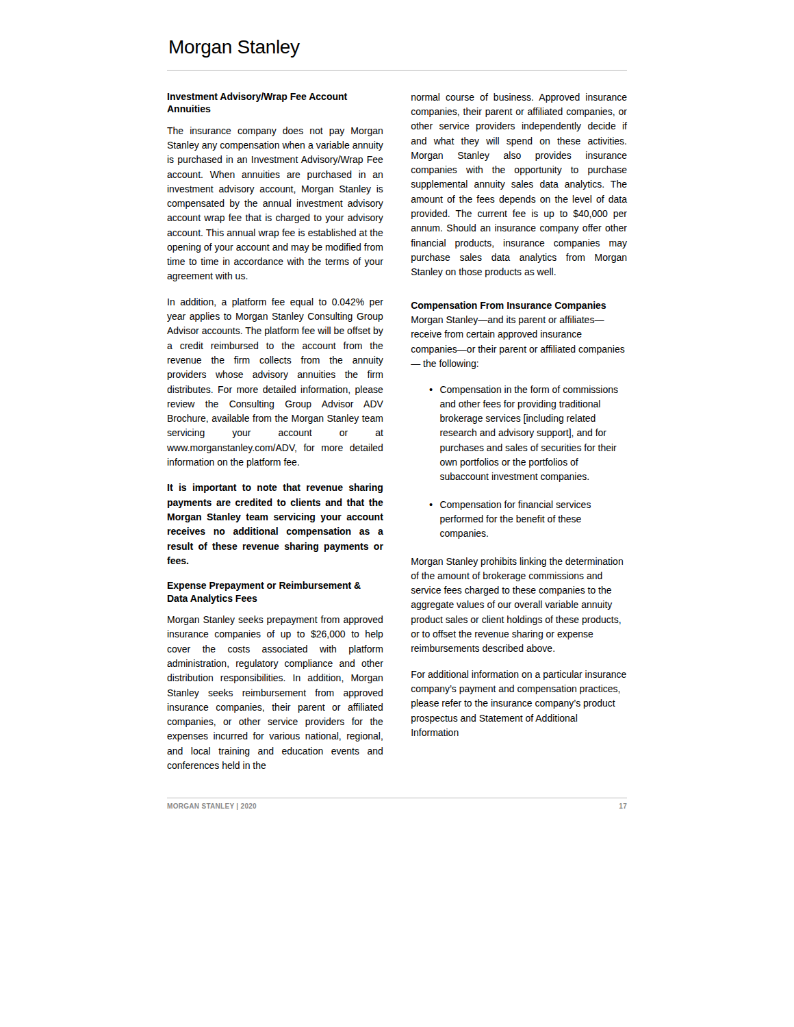Morgan Stanley
Investment Advisory/Wrap Fee Account Annuities
The insurance company does not pay Morgan Stanley any compensation when a variable annuity is purchased in an Investment Advisory/Wrap Fee account. When annuities are purchased in an investment advisory account, Morgan Stanley is compensated by the annual investment advisory account wrap fee that is charged to your advisory account. This annual wrap fee is established at the opening of your account and may be modified from time to time in accordance with the terms of your agreement with us.
In addition, a platform fee equal to 0.042% per year applies to Morgan Stanley Consulting Group Advisor accounts. The platform fee will be offset by a credit reimbursed to the account from the revenue the firm collects from the annuity providers whose advisory annuities the firm distributes. For more detailed information, please review the Consulting Group Advisor ADV Brochure, available from the Morgan Stanley team servicing your account or at www.morganstanley.com/ADV, for more detailed information on the platform fee.
It is important to note that revenue sharing payments are credited to clients and that the Morgan Stanley team servicing your account receives no additional compensation as a result of these revenue sharing payments or fees.
Expense Prepayment or Reimbursement & Data Analytics Fees
Morgan Stanley seeks prepayment from approved insurance companies of up to $26,000 to help cover the costs associated with platform administration, regulatory compliance and other distribution responsibilities. In addition, Morgan Stanley seeks reimbursement from approved insurance companies, their parent or affiliated companies, or other service providers for the expenses incurred for various national, regional, and local training and education events and conferences held in the
normal course of business. Approved insurance companies, their parent or affiliated companies, or other service providers independently decide if and what they will spend on these activities. Morgan Stanley also provides insurance companies with the opportunity to purchase supplemental annuity sales data analytics. The amount of the fees depends on the level of data provided. The current fee is up to $40,000 per annum. Should an insurance company offer other financial products, insurance companies may purchase sales data analytics from Morgan Stanley on those products as well.
Compensation From Insurance Companies
Morgan Stanley—and its parent or affiliates— receive from certain approved insurance companies—or their parent or affiliated companies— the following:
Compensation in the form of commissions and other fees for providing traditional brokerage services [including related research and advisory support], and for purchases and sales of securities for their own portfolios or the portfolios of subaccount investment companies.
Compensation for financial services performed for the benefit of these companies.
Morgan Stanley prohibits linking the determination of the amount of brokerage commissions and service fees charged to these companies to the aggregate values of our overall variable annuity product sales or client holdings of these products, or to offset the revenue sharing or expense reimbursements described above.
For additional information on a particular insurance company’s payment and compensation practices, please refer to the insurance company’s product prospectus and Statement of Additional Information
MORGAN STANLEY | 2020 17